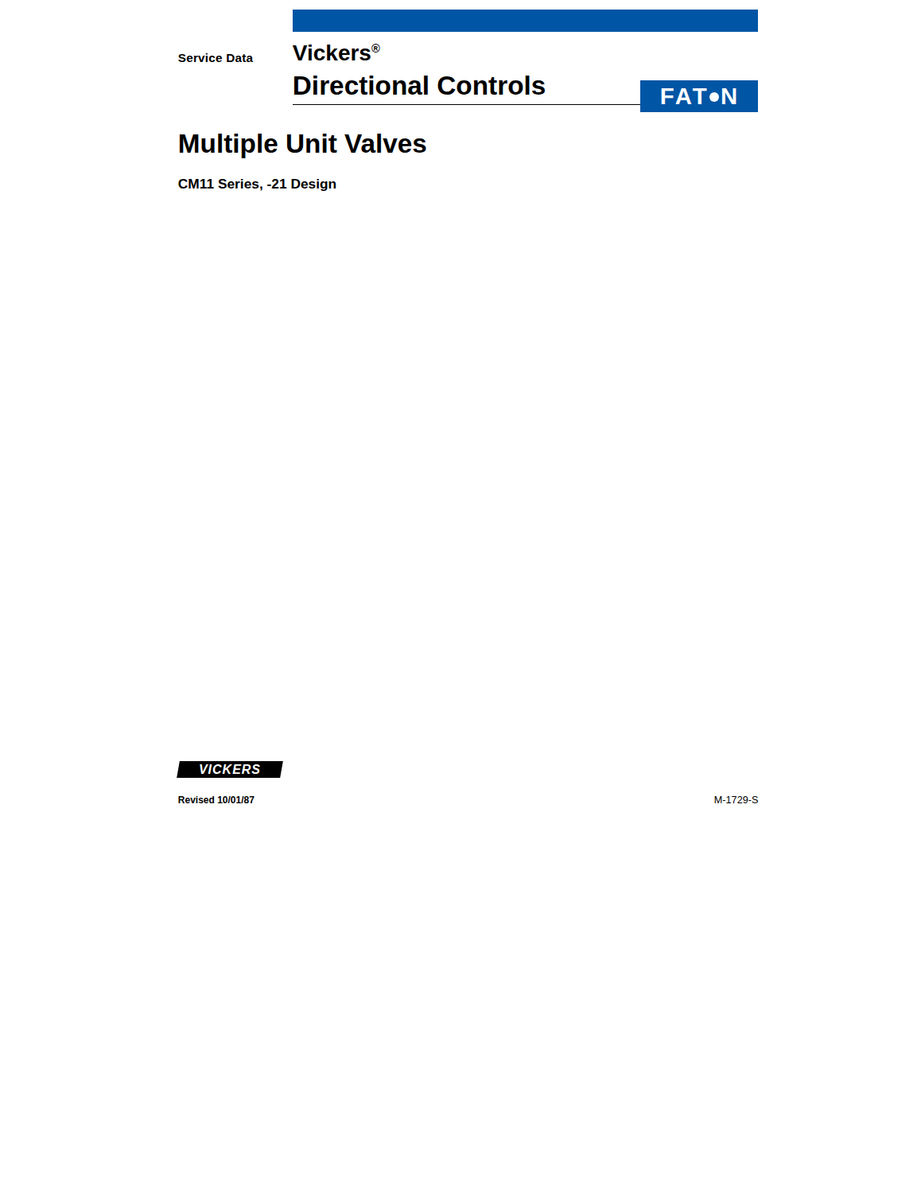Service Data
Vickers®
Directional Controls
FAT N
Multiple Unit Valves
CM11 Series, -21 Design
VICKERS
Revised 10/01/87 M-1729-S